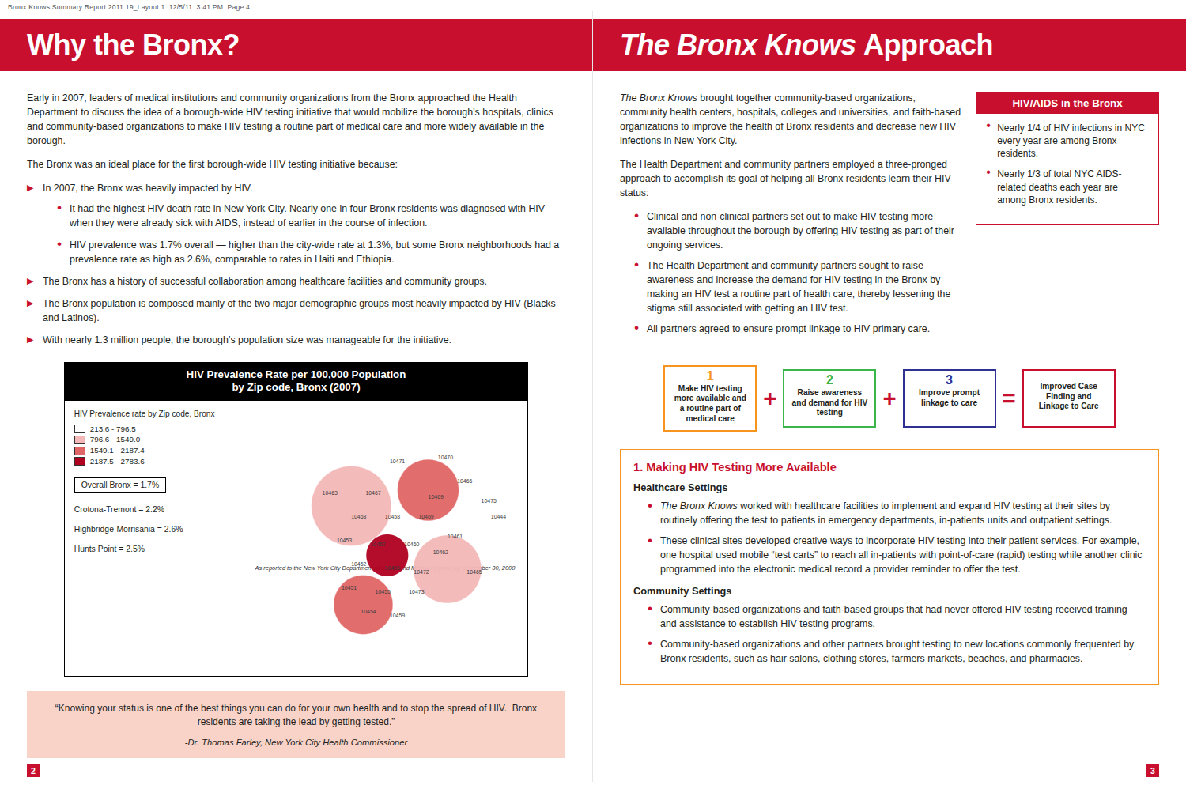Bronx Knows Summary Report 2011.19_Layout 1 12/5/11 3:41 PM Page 4
Why the Bronx?
Early in 2007, leaders of medical institutions and community organizations from the Bronx approached the Health Department to discuss the idea of a borough-wide HIV testing initiative that would mobilize the borough’s hospitals, clinics and community-based organizations to make HIV testing a routine part of medical care and more widely available in the borough.
The Bronx was an ideal place for the first borough-wide HIV testing initiative because:
In 2007, the Bronx was heavily impacted by HIV.
It had the highest HIV death rate in New York City. Nearly one in four Bronx residents was diagnosed with HIV when they were already sick with AIDS, instead of earlier in the course of infection.
HIV prevalence was 1.7% overall — higher than the city-wide rate at 1.3%, but some Bronx neighborhoods had a prevalence rate as high as 2.6%, comparable to rates in Haiti and Ethiopia.
The Bronx has a history of successful collaboration among healthcare facilities and community groups.
The Bronx population is composed mainly of the two major demographic groups most heavily impacted by HIV (Blacks and Latinos).
With nearly 1.3 million people, the borough’s population size was manageable for the initiative.
HIV Prevalence Rate per 100,000 Population
by Zip code, Bronx (2007)
HIV Prevalence rate by Zip code, Bronx
213.6 - 796.5
796.6 - 1549.0
1549.1 - 2187.4
2187.5 - 2783.6
Overall Bronx = 1.7%
Crotona-Tremont = 2.2%
Highbridge-Morrisania = 2.6%
Hunts Point = 2.5%
10471 10470 10466 10463 10467 10469 10475 10444 10468 10458 10469 10461 10453 10457 10460 10462 10452 10456 10472 10465 10451 10455 10473 10454 10459
As reported to the New York City Department of Health and Mental Hygiene by September 30, 2008
“Knowing your status is one of the best things you can do for your own health and to stop the spread of HIV. Bronx residents are taking the lead by getting tested.”
-Dr. Thomas Farley, New York City Health Commissioner
2
The Bronx Knows Approach
The Bronx Knows brought together community-based organizations, community health centers, hospitals, colleges and universities, and faith-based organizations to improve the health of Bronx residents and decrease new HIV infections in New York City.
The Health Department and community partners employed a three-pronged approach to accomplish its goal of helping all Bronx residents learn their HIV status:
Clinical and non-clinical partners set out to make HIV testing more available throughout the borough by offering HIV testing as part of their ongoing services.
The Health Department and community partners sought to raise awareness and increase the demand for HIV testing in the Bronx by making an HIV test a routine part of health care, thereby lessening the stigma still associated with getting an HIV test.
All partners agreed to ensure prompt linkage to HIV primary care.
HIV/AIDS in the Bronx
Nearly 1/4 of HIV infections in NYC every year are among Bronx residents.
Nearly 1/3 of total NYC AIDS-related deaths each year are among Bronx residents.
1 Make HIV testing more available and a routine part of medical care
+
2 Raise awareness and demand for HIV testing
+
3 Improve prompt linkage to care
=
Improved Case Finding and Linkage to Care
1. Making HIV Testing More Available
Healthcare Settings
The Bronx Knows worked with healthcare facilities to implement and expand HIV testing at their sites by routinely offering the test to patients in emergency departments, in-patients units and outpatient settings.
These clinical sites developed creative ways to incorporate HIV testing into their patient services. For example, one hospital used mobile “test carts” to reach all in-patients with point-of-care (rapid) testing while another clinic programmed into the electronic medical record a provider reminder to offer the test.
Community Settings
Community-based organizations and faith-based groups that had never offered HIV testing received training and assistance to establish HIV testing programs.
Community-based organizations and other partners brought testing to new locations commonly frequented by Bronx residents, such as hair salons, clothing stores, farmers markets, beaches, and pharmacies.
3